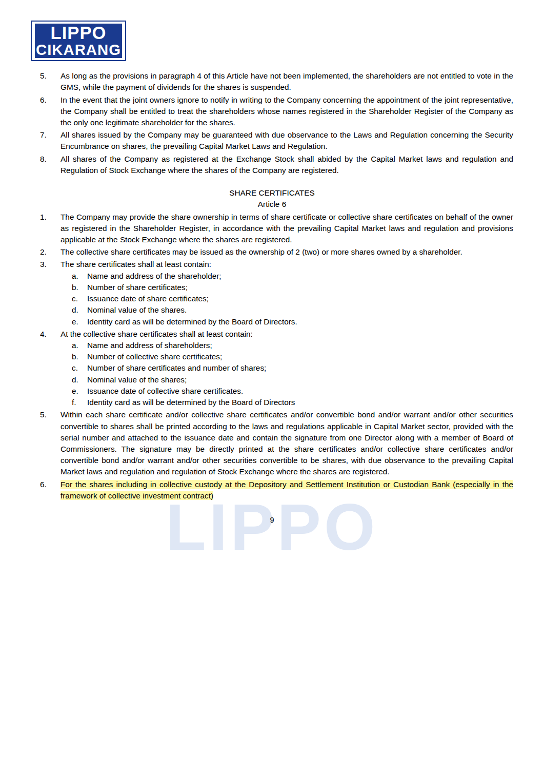LIPPO
CIKARANG
As long as the provisions in paragraph 4 of this Article have not been implemented, the shareholders are not entitled to vote in the GMS, while the payment of dividends for the shares is suspended.
In the event that the joint owners ignore to notify in writing to the Company concerning the appointment of the joint representative, the Company shall be entitled to treat the shareholders whose names registered in the Shareholder Register of the Company as the only one legitimate shareholder for the shares.
All shares issued by the Company may be guaranteed with due observance to the Laws and Regulation concerning the Security Encumbrance on shares, the prevailing Capital Market Laws and Regulation.
All shares of the Company as registered at the Exchange Stock shall abided by the Capital Market laws and regulation and Regulation of Stock Exchange where the shares of the Company are registered.
SHARE CERTIFICATES Article 6
The Company may provide the share ownership in terms of share certificate or collective share certificates on behalf of the owner as registered in the Shareholder Register, in accordance with the prevailing Capital Market laws and regulation and provisions applicable at the Stock Exchange where the shares are registered.
The collective share certificates may be issued as the ownership of 2 (two) or more shares owned by a shareholder.
The share certificates shall at least contain:
Name and address of the shareholder;
Number of share certificates;
Issuance date of share certificates;
Nominal value of the shares.
Identity card as will be determined by the Board of Directors.
At the collective share certificates shall at least contain:
Name and address of shareholders;
Number of collective share certificates;
Number of share certificates and number of shares;
Nominal value of the shares;
Issuance date of collective share certificates.
Identity card as will be determined by the Board of Directors
Within each share certificate and/or collective share certificates and/or convertible bond and/or warrant and/or other securities convertible to shares shall be printed according to the laws and regulations applicable in Capital Market sector, provided with the serial number and attached to the issuance date and contain the signature from one Director along with a member of Board of Commissioners. The signature may be directly printed at the share certificates and/or collective share certificates and/or convertible bond and/or warrant and/or other securities convertible to be shares, with due observance to the prevailing Capital Market laws and regulation and regulation of Stock Exchange where the shares are registered.
For the shares including in collective custody at the Depository and Settlement Institution or Custodian Bank (especially in the framework of collective investment contract)
9
LIPPO